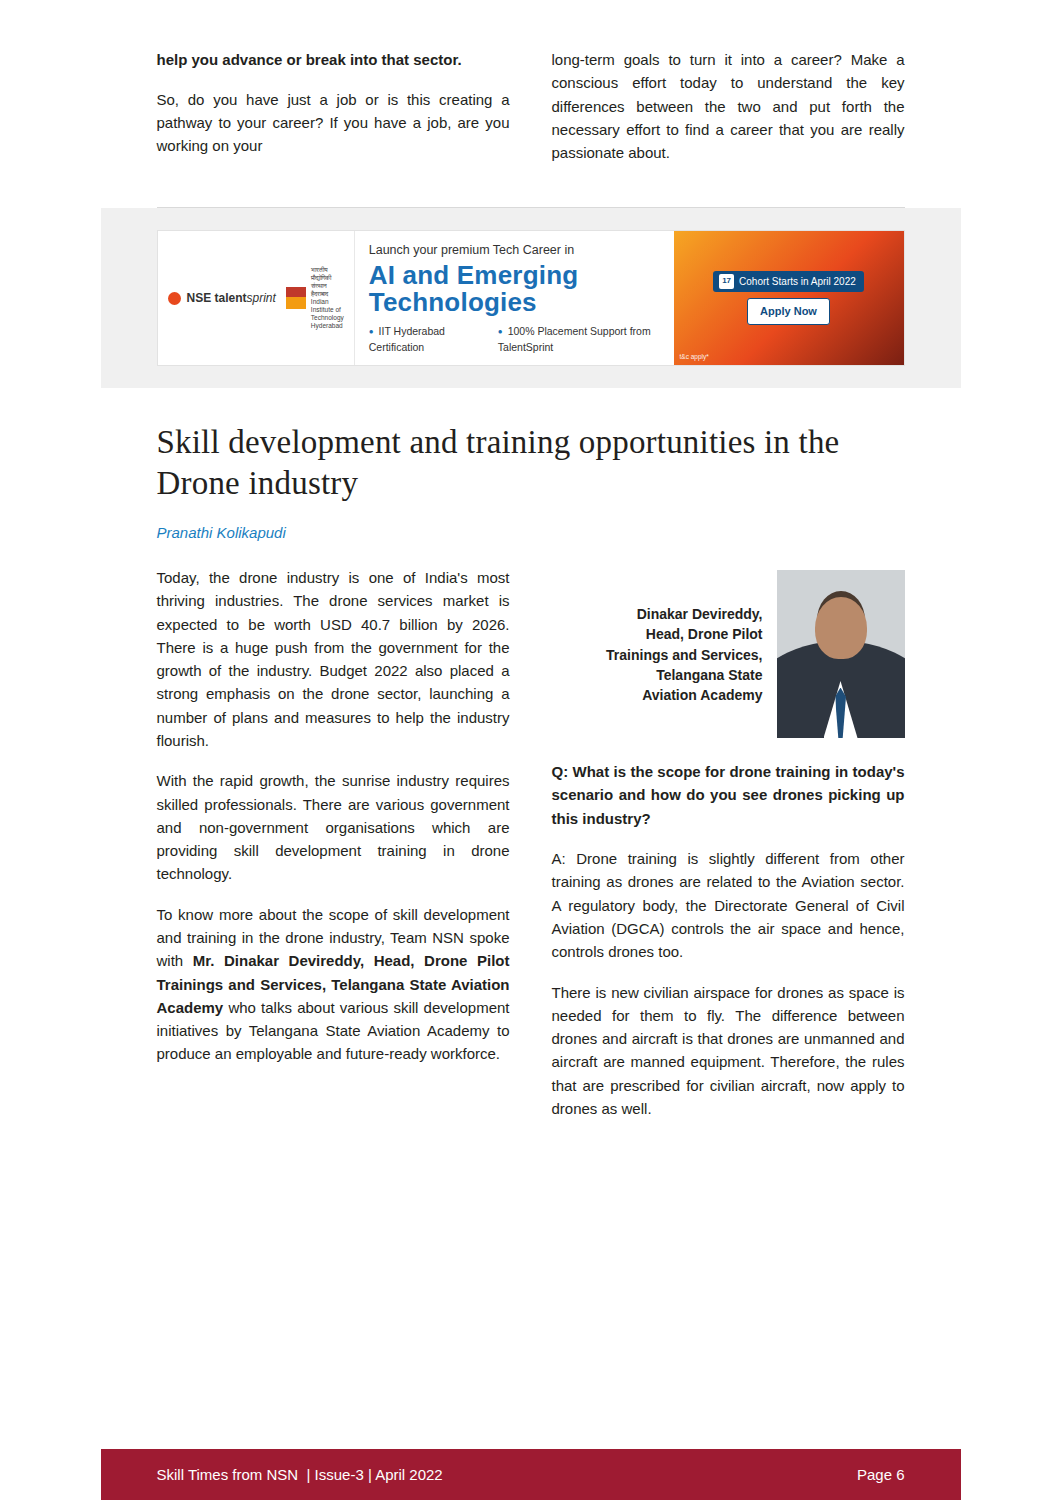help you advance or break into that sector.
So, do you have just a job or is this creating a pathway to your career? If you have a job, are you working on your
long-term goals to turn it into a career? Make a conscious effort today to understand the key differences between the two and put forth the necessary effort to find a career that you are really passionate about.
NSE talent sprint
भारतीय प्रौद्योगिकी संस्थान हैदराबाद
Indian Institute of Technology Hyderabad
Launch your premium Tech Career in
AI and Emerging Technologies
IIT Hyderabad Certification 100% Placement Support from TalentSprint
17 Cohort Starts in April 2022
Apply Now
t&c apply*
Skill development and training opportunities in the Drone industry
Pranathi Kolikapudi
Today, the drone industry is one of India's most thriving industries. The drone services market is expected to be worth USD 40.7 billion by 2026. There is a huge push from the government for the growth of the industry. Budget 2022 also placed a strong emphasis on the drone sector, launching a number of plans and measures to help the industry flourish.
With the rapid growth, the sunrise industry requires skilled professionals. There are various government and non-government organisations which are providing skill development training in drone technology.
To know more about the scope of skill development and training in the drone industry, Team NSN spoke with Mr. Dinakar Devireddy, Head, Drone Pilot Trainings and Services, Telangana State Aviation Academy who talks about various skill development initiatives by Telangana State Aviation Academy to produce an employable and future-ready workforce.
Dinakar Devireddy,
Head, Drone Pilot
Trainings and Services,
Telangana State
Aviation Academy
Q: What is the scope for drone training in today's scenario and how do you see drones picking up this industry?
A: Drone training is slightly different from other training as drones are related to the Aviation sector. A regulatory body, the Directorate General of Civil Aviation (DGCA) controls the air space and hence, controls drones too.
There is new civilian airspace for drones as space is needed for them to fly. The difference between drones and aircraft is that drones are unmanned and aircraft are manned equipment. Therefore, the rules that are prescribed for civilian aircraft, now apply to drones as well.
Skill Times from NSN | Issue-3 | April 2022 Page 6